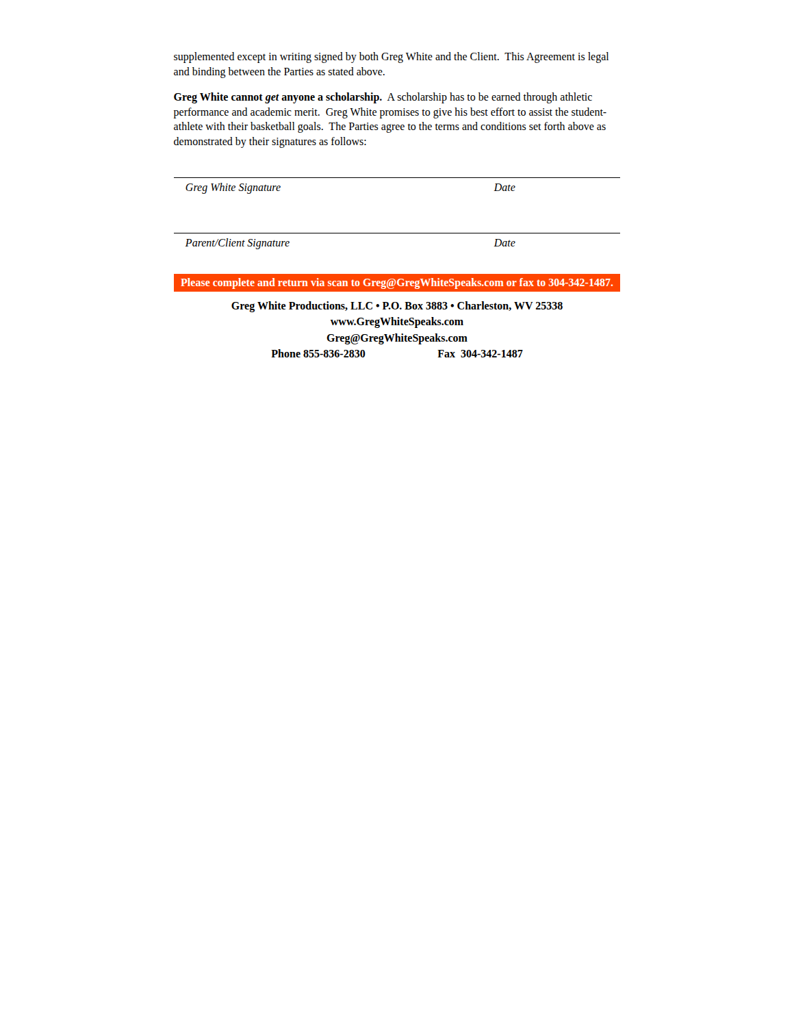supplemented except in writing signed by both Greg White and the Client. This Agreement is legal and binding between the Parties as stated above.
Greg White cannot get anyone a scholarship. A scholarship has to be earned through athletic performance and academic merit. Greg White promises to give his best effort to assist the student-athlete with their basketball goals. The Parties agree to the terms and conditions set forth above as demonstrated by their signatures as follows:
Greg White Signature Date
Parent/Client Signature Date
Please complete and return via scan to Greg@GregWhiteSpeaks.com or fax to 304-342-1487.
Greg White Productions, LLC • P.O. Box 3883 • Charleston, WV 25338
www.GregWhiteSpeaks.com
Greg@GregWhiteSpeaks.com
Phone 855-836-2830 Fax 304-342-1487